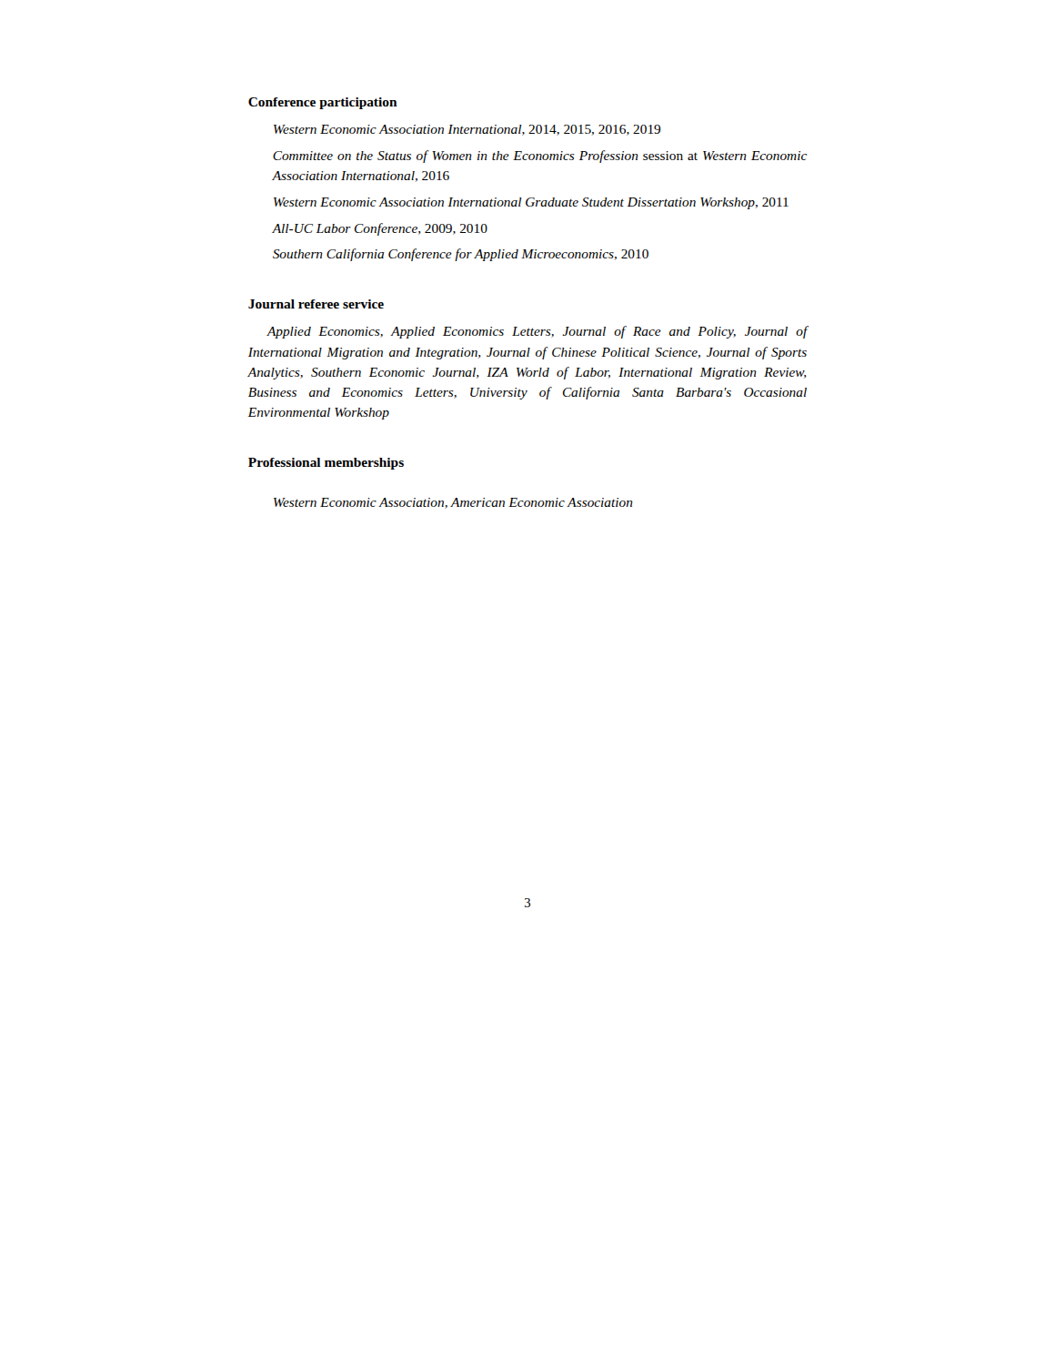Conference participation
Western Economic Association International, 2014, 2015, 2016, 2019
Committee on the Status of Women in the Economics Profession session at Western Economic Association International, 2016
Western Economic Association International Graduate Student Dissertation Workshop, 2011
All-UC Labor Conference, 2009, 2010
Southern California Conference for Applied Microeconomics, 2010
Journal referee service
Applied Economics, Applied Economics Letters, Journal of Race and Policy, Journal of International Migration and Integration, Journal of Chinese Political Science, Journal of Sports Analytics, Southern Economic Journal, IZA World of Labor, International Migration Review, Business and Economics Letters, University of California Santa Barbara's Occasional Environmental Workshop
Professional memberships
Western Economic Association, American Economic Association
3